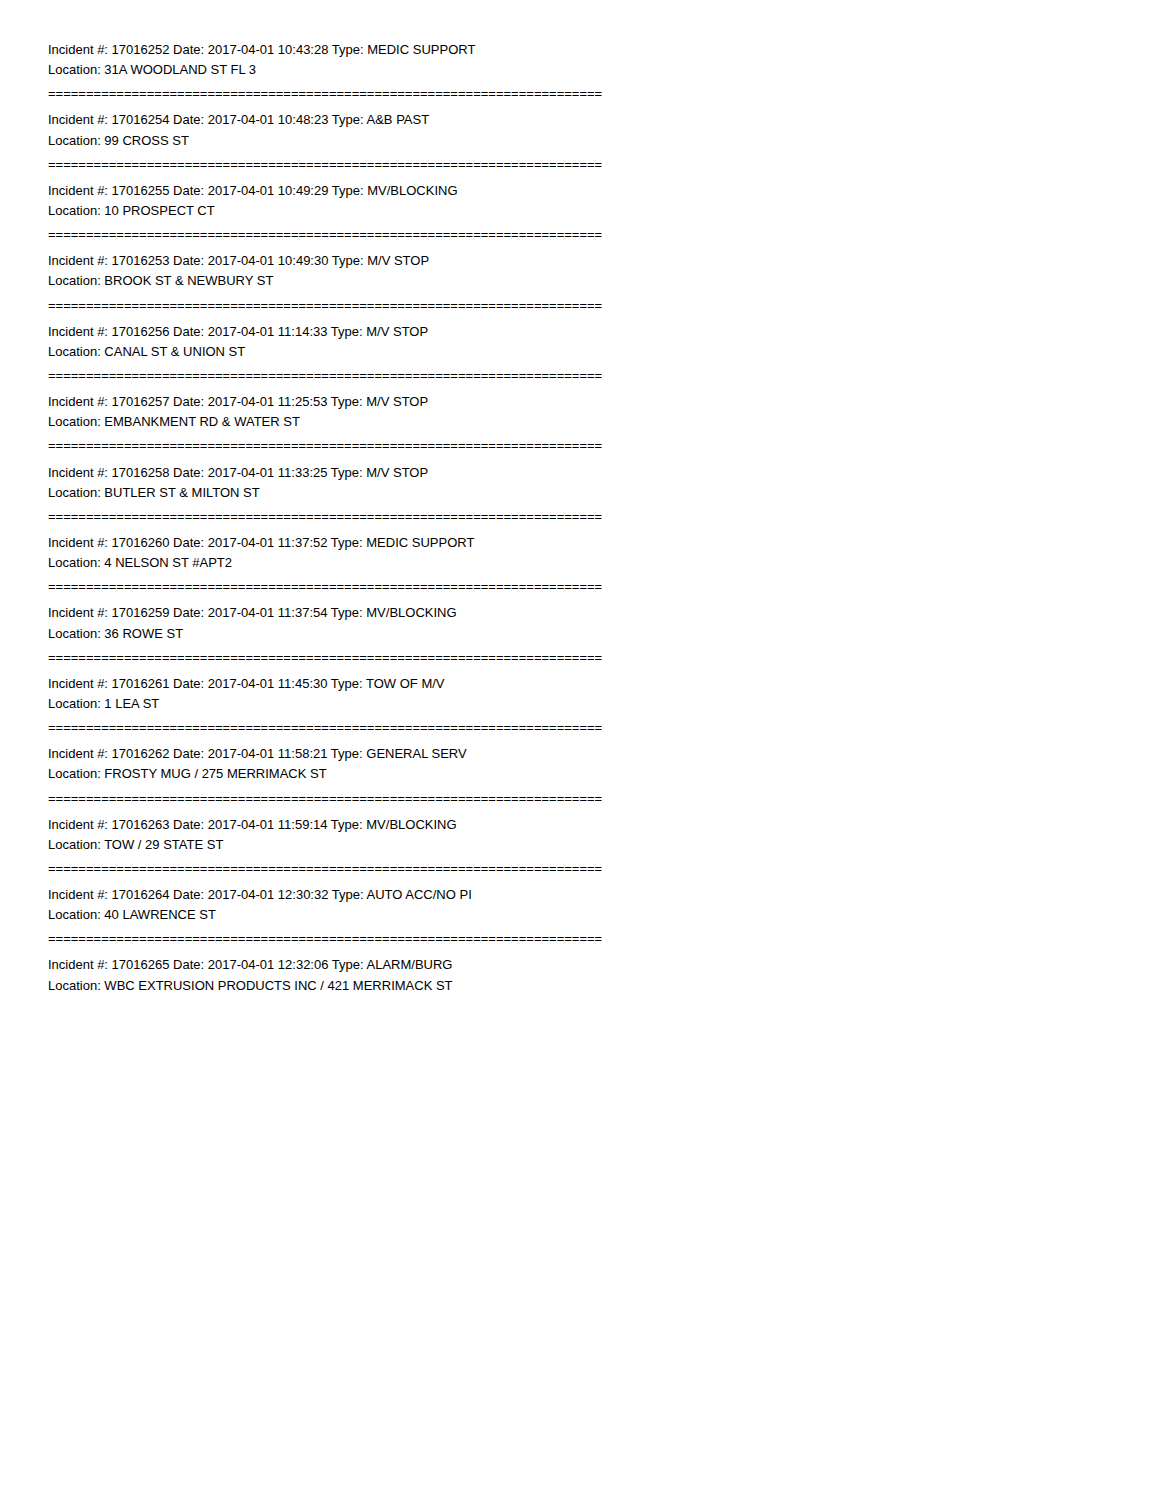Incident #: 17016252 Date: 2017-04-01 10:43:28 Type: MEDIC SUPPORT
Location: 31A WOODLAND ST FL 3
=========================================================================
Incident #: 17016254 Date: 2017-04-01 10:48:23 Type: A&B PAST
Location: 99 CROSS ST
=========================================================================
Incident #: 17016255 Date: 2017-04-01 10:49:29 Type: MV/BLOCKING
Location: 10 PROSPECT CT
=========================================================================
Incident #: 17016253 Date: 2017-04-01 10:49:30 Type: M/V STOP
Location: BROOK ST & NEWBURY ST
=========================================================================
Incident #: 17016256 Date: 2017-04-01 11:14:33 Type: M/V STOP
Location: CANAL ST & UNION ST
=========================================================================
Incident #: 17016257 Date: 2017-04-01 11:25:53 Type: M/V STOP
Location: EMBANKMENT RD & WATER ST
=========================================================================
Incident #: 17016258 Date: 2017-04-01 11:33:25 Type: M/V STOP
Location: BUTLER ST & MILTON ST
=========================================================================
Incident #: 17016260 Date: 2017-04-01 11:37:52 Type: MEDIC SUPPORT
Location: 4 NELSON ST #APT2
=========================================================================
Incident #: 17016259 Date: 2017-04-01 11:37:54 Type: MV/BLOCKING
Location: 36 ROWE ST
=========================================================================
Incident #: 17016261 Date: 2017-04-01 11:45:30 Type: TOW OF M/V
Location: 1 LEA ST
=========================================================================
Incident #: 17016262 Date: 2017-04-01 11:58:21 Type: GENERAL SERV
Location: FROSTY MUG / 275 MERRIMACK ST
=========================================================================
Incident #: 17016263 Date: 2017-04-01 11:59:14 Type: MV/BLOCKING
Location: TOW / 29 STATE ST
=========================================================================
Incident #: 17016264 Date: 2017-04-01 12:30:32 Type: AUTO ACC/NO PI
Location: 40 LAWRENCE ST
=========================================================================
Incident #: 17016265 Date: 2017-04-01 12:32:06 Type: ALARM/BURG
Location: WBC EXTRUSION PRODUCTS INC / 421 MERRIMACK ST